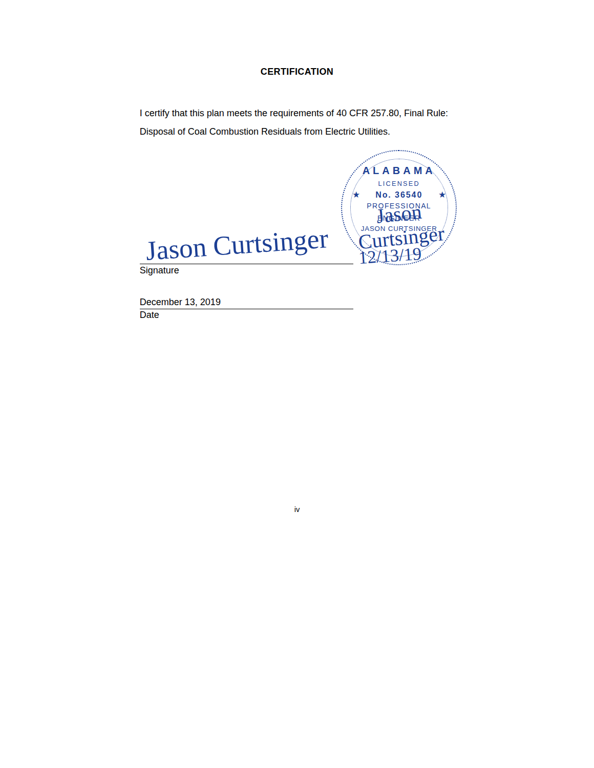CERTIFICATION
I certify that this plan meets the requirements of 40 CFR 257.80, Final Rule: Disposal of Coal Combustion Residuals from Electric Utilities.
ALABAMA
LICENSED
No. 36540
PROFESSIONAL
ENGINEER
JASON CURTSINGER
★
★
Jason Curtsinger
12/13/19
Jason Curtsinger
Signature
December 13, 2019
Date
iv